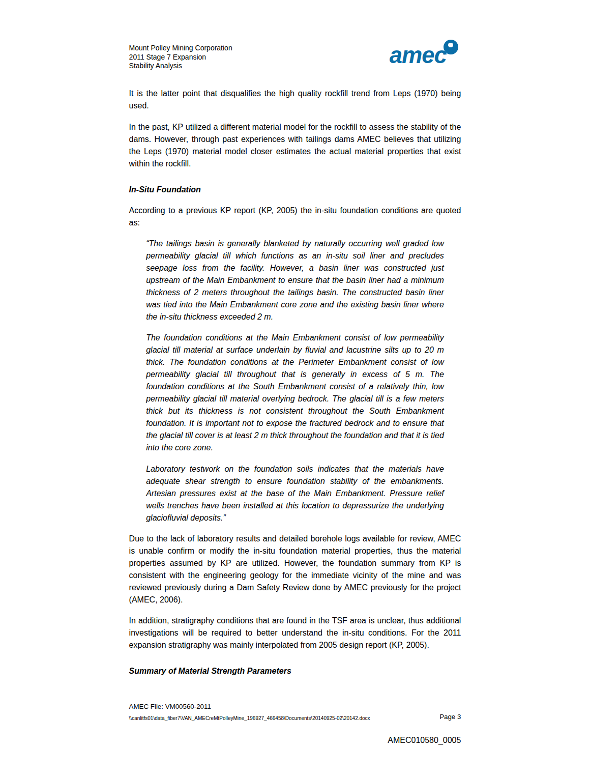Mount Polley Mining Corporation
2011 Stage 7 Expansion
Stability Analysis
amec
It is the latter point that disqualifies the high quality rockfill trend from Leps (1970) being used.
In the past, KP utilized a different material model for the rockfill to assess the stability of the dams. However, through past experiences with tailings dams AMEC believes that utilizing the Leps (1970) material model closer estimates the actual material properties that exist within the rockfill.
In-Situ Foundation
According to a previous KP report (KP, 2005) the in-situ foundation conditions are quoted as:
“The tailings basin is generally blanketed by naturally occurring well graded low permeability glacial till which functions as an in-situ soil liner and precludes seepage loss from the facility. However, a basin liner was constructed just upstream of the Main Embankment to ensure that the basin liner had a minimum thickness of 2 meters throughout the tailings basin. The constructed basin liner was tied into the Main Embankment core zone and the existing basin liner where the in-situ thickness exceeded 2 m.
The foundation conditions at the Main Embankment consist of low permeability glacial till material at surface underlain by fluvial and lacustrine silts up to 20 m thick. The foundation conditions at the Perimeter Embankment consist of low permeability glacial till throughout that is generally in excess of 5 m. The foundation conditions at the South Embankment consist of a relatively thin, low permeability glacial till material overlying bedrock. The glacial till is a few meters thick but its thickness is not consistent throughout the South Embankment foundation. It is important not to expose the fractured bedrock and to ensure that the glacial till cover is at least 2 m thick throughout the foundation and that it is tied into the core zone.
Laboratory testwork on the foundation soils indicates that the materials have adequate shear strength to ensure foundation stability of the embankments. Artesian pressures exist at the base of the Main Embankment. Pressure relief wells trenches have been installed at this location to depressurize the underlying glaciofluvial deposits.”
Due to the lack of laboratory results and detailed borehole logs available for review, AMEC is unable confirm or modify the in-situ foundation material properties, thus the material properties assumed by KP are utilized. However, the foundation summary from KP is consistent with the engineering geology for the immediate vicinity of the mine and was reviewed previously during a Dam Safety Review done by AMEC previously for the project (AMEC, 2006).
In addition, stratigraphy conditions that are found in the TSF area is unclear, thus additional investigations will be required to better understand the in-situ conditions. For the 2011 expansion stratigraphy was mainly interpolated from 2005 design report (KP, 2005).
Summary of Material Strength Parameters
AMEC File: VM00560-2011
\\canlitfs01\data_fiber7\VAN_AMECreMtPolleyMine_196927_466458\Documents\20140925-02\20142.docx Page 3
AMEC010580_0005